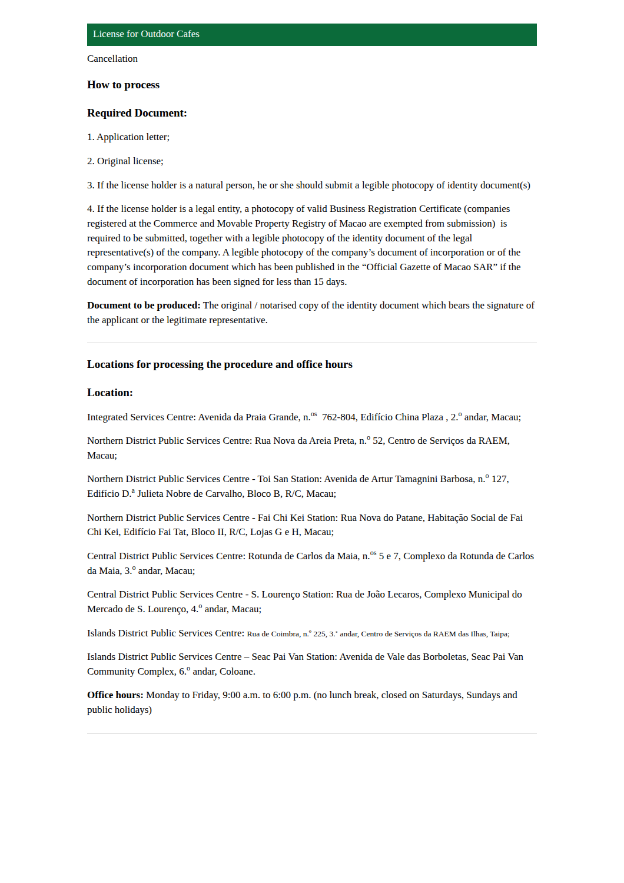License for Outdoor Cafes
Cancellation
How to process
Required Document:
1. Application letter;
2. Original license;
3. If the license holder is a natural person, he or she should submit a legible photocopy of identity document(s)
4. If the license holder is a legal entity, a photocopy of valid Business Registration Certificate (companies registered at the Commerce and Movable Property Registry of Macao are exempted from submission) is required to be submitted, together with a legible photocopy of the identity document of the legal representative(s) of the company. A legible photocopy of the company’s document of incorporation or of the company’s incorporation document which has been published in the “Official Gazette of Macao SAR” if the document of incorporation has been signed for less than 15 days.
Document to be produced: The original / notarised copy of the identity document which bears the signature of the applicant or the legitimate representative.
Locations for processing the procedure and office hours
Location:
Integrated Services Centre: Avenida da Praia Grande, n.os 762-804, Edifício China Plaza , 2.o andar, Macau;
Northern District Public Services Centre: Rua Nova da Areia Preta, n.o 52, Centro de Serviços da RAEM, Macau;
Northern District Public Services Centre - Toi San Station: Avenida de Artur Tamagnini Barbosa, n.o 127, Edifício D.a Julieta Nobre de Carvalho, Bloco B, R/C, Macau;
Northern District Public Services Centre - Fai Chi Kei Station: Rua Nova do Patane, Habitação Social de Fai Chi Kei, Edifício Fai Tat, Bloco II, R/C, Lojas G e H, Macau;
Central District Public Services Centre: Rotunda de Carlos da Maia, n.os 5 e 7, Complexo da Rotunda de Carlos da Maia, 3.o andar, Macau;
Central District Public Services Centre - S. Lourenço Station: Rua de João Lecaros, Complexo Municipal do Mercado de S. Lourenço, 4.o andar, Macau;
Islands District Public Services Centre: Rua de Coimbra, n.º 225, 3.˚ andar, Centro de Serviços da RAEM das Ilhas, Taipa;
Islands District Public Services Centre – Seac Pai Van Station: Avenida de Vale das Borboletas, Seac Pai Van Community Complex, 6.o andar, Coloane.
Office hours: Monday to Friday, 9:00 a.m. to 6:00 p.m. (no lunch break, closed on Saturdays, Sundays and public holidays)